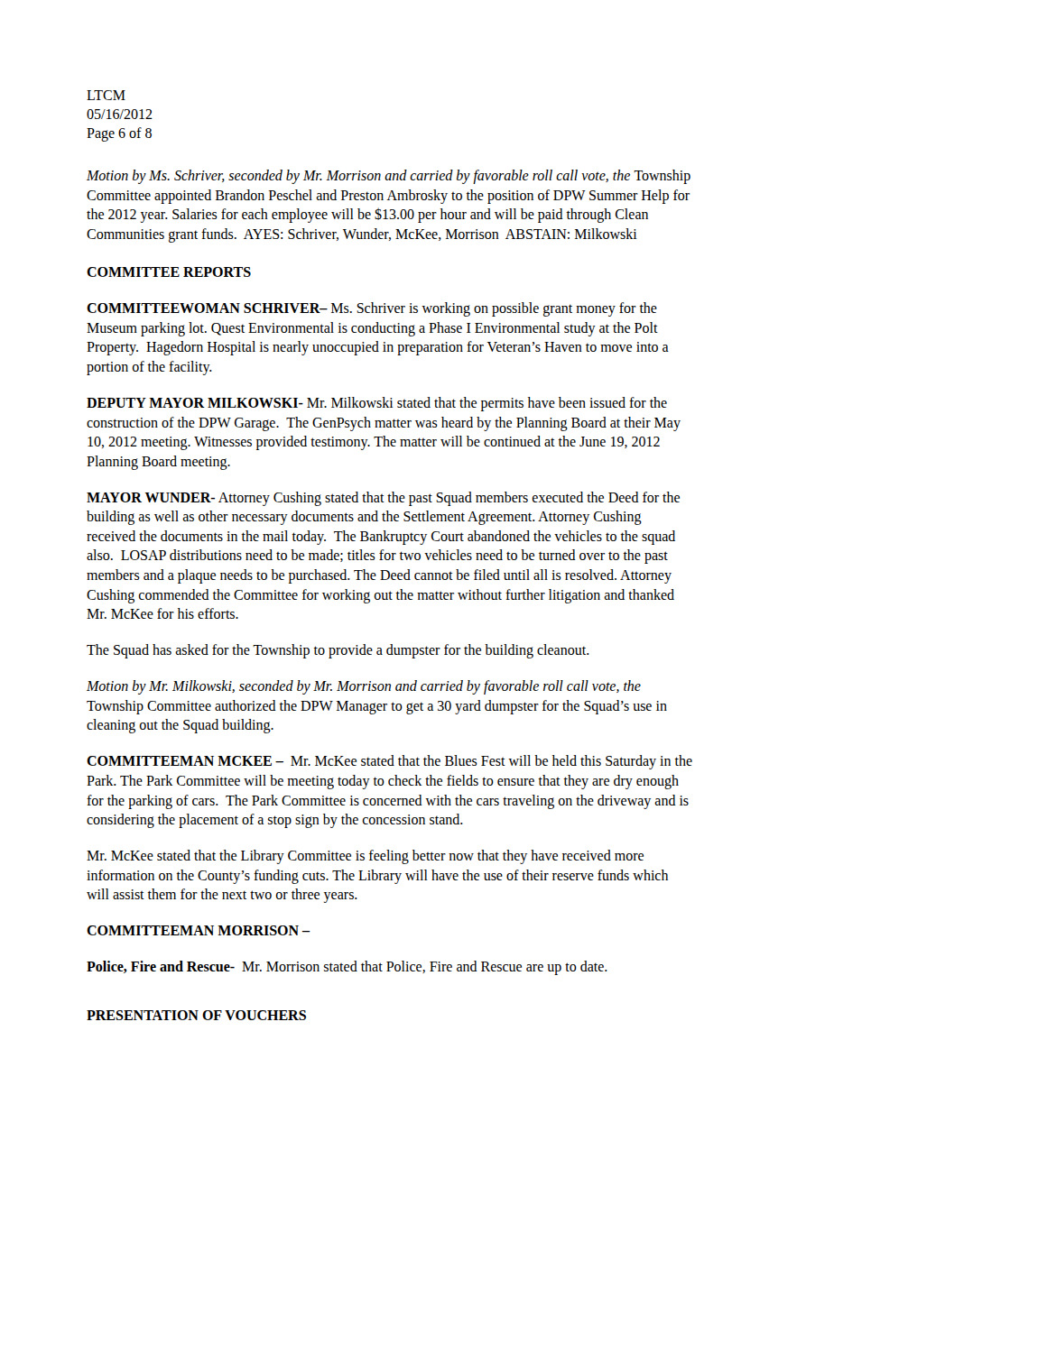LTCM
05/16/2012
Page 6 of 8
Motion by Ms. Schriver, seconded by Mr. Morrison and carried by favorable roll call vote, the Township Committee appointed Brandon Peschel and Preston Ambrosky to the position of DPW Summer Help for the 2012 year. Salaries for each employee will be $13.00 per hour and will be paid through Clean Communities grant funds. AYES: Schriver, Wunder, McKee, Morrison ABSTAIN: Milkowski
COMMITTEE REPORTS
COMMITTEEWOMAN SCHRIVER– Ms. Schriver is working on possible grant money for the Museum parking lot. Quest Environmental is conducting a Phase I Environmental study at the Polt Property. Hagedorn Hospital is nearly unoccupied in preparation for Veteran’s Haven to move into a portion of the facility.
DEPUTY MAYOR MILKOWSKI- Mr. Milkowski stated that the permits have been issued for the construction of the DPW Garage. The GenPsych matter was heard by the Planning Board at their May 10, 2012 meeting. Witnesses provided testimony. The matter will be continued at the June 19, 2012 Planning Board meeting.
MAYOR WUNDER- Attorney Cushing stated that the past Squad members executed the Deed for the building as well as other necessary documents and the Settlement Agreement. Attorney Cushing received the documents in the mail today. The Bankruptcy Court abandoned the vehicles to the squad also. LOSAP distributions need to be made; titles for two vehicles need to be turned over to the past members and a plaque needs to be purchased. The Deed cannot be filed until all is resolved. Attorney Cushing commended the Committee for working out the matter without further litigation and thanked Mr. McKee for his efforts.
The Squad has asked for the Township to provide a dumpster for the building cleanout.
Motion by Mr. Milkowski, seconded by Mr. Morrison and carried by favorable roll call vote, the Township Committee authorized the DPW Manager to get a 30 yard dumpster for the Squad’s use in cleaning out the Squad building.
COMMITTEEMAN MCKEE – Mr. McKee stated that the Blues Fest will be held this Saturday in the Park. The Park Committee will be meeting today to check the fields to ensure that they are dry enough for the parking of cars. The Park Committee is concerned with the cars traveling on the driveway and is considering the placement of a stop sign by the concession stand.
Mr. McKee stated that the Library Committee is feeling better now that they have received more information on the County’s funding cuts. The Library will have the use of their reserve funds which will assist them for the next two or three years.
COMMITTEEMAN MORRISON –
Police, Fire and Rescue- Mr. Morrison stated that Police, Fire and Rescue are up to date.
PRESENTATION OF VOUCHERS